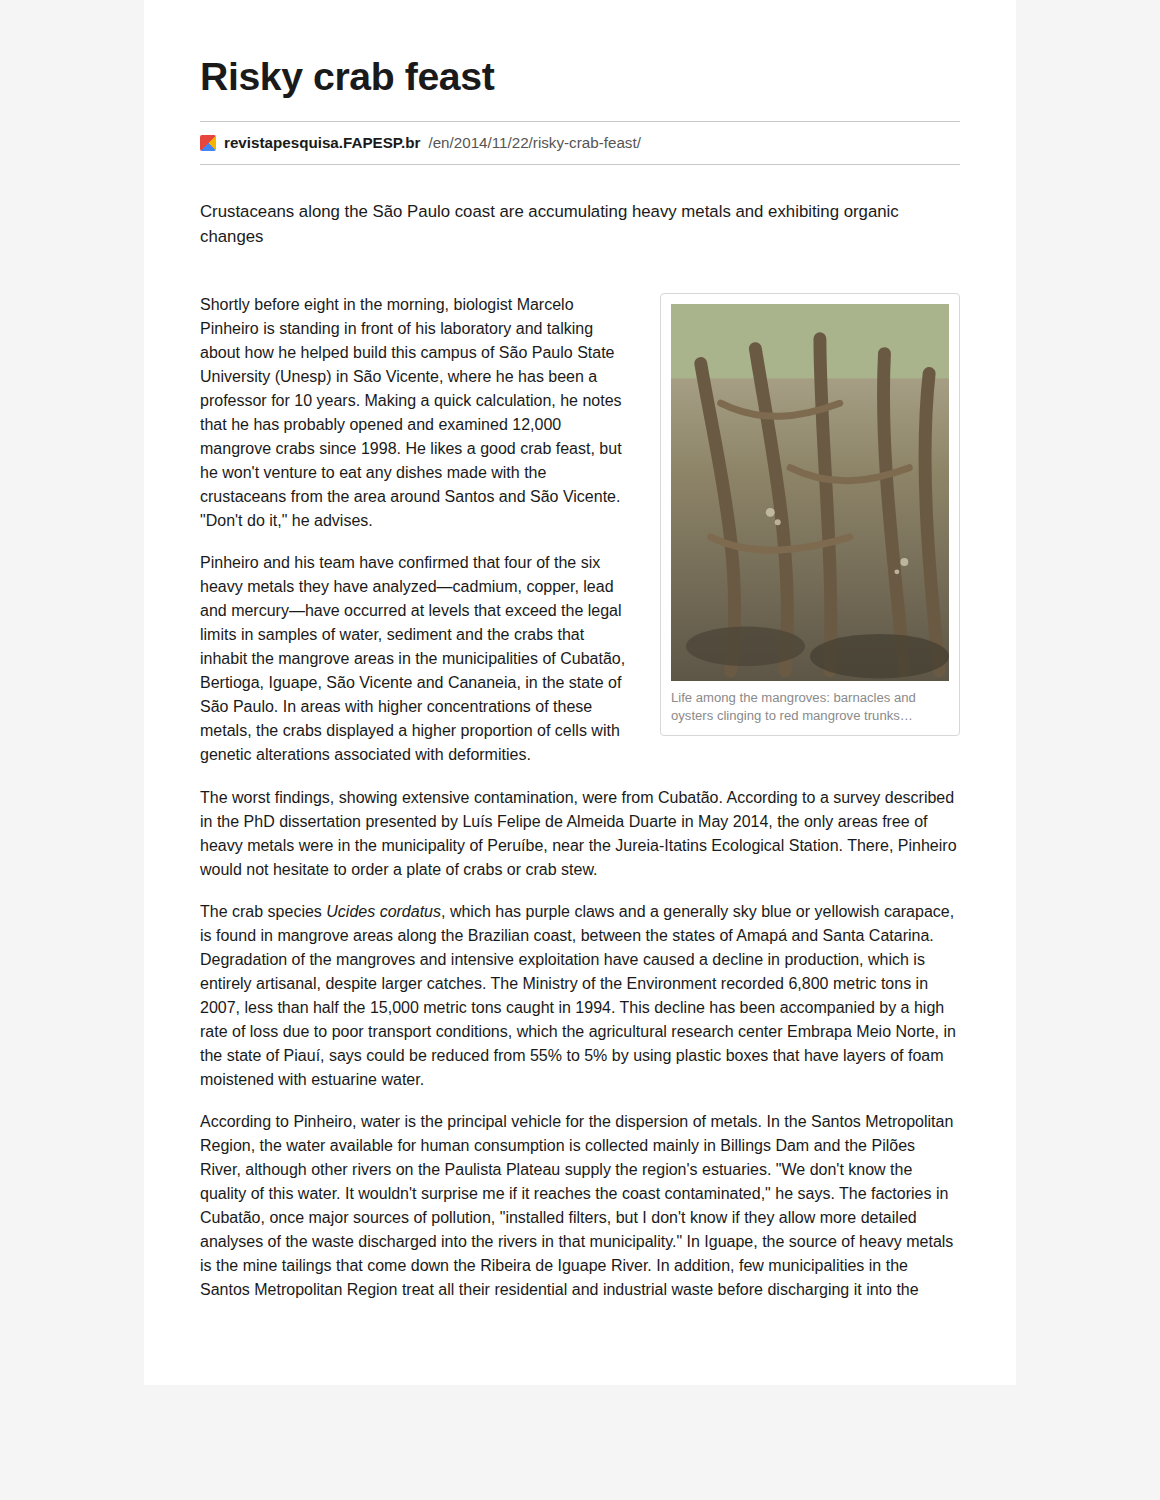Risky crab feast
revistapesquisa.FAPESP.br/en/2014/11/22/risky-crab-feast/
Crustaceans along the São Paulo coast are accumulating heavy metals and exhibiting organic changes
Life among the mangroves: barnacles and oysters clinging to red mangrove trunks…
Shortly before eight in the morning, biologist Marcelo Pinheiro is standing in front of his laboratory and talking about how he helped build this campus of São Paulo State University (Unesp) in São Vicente, where he has been a professor for 10 years. Making a quick calculation, he notes that he has probably opened and examined 12,000 mangrove crabs since 1998. He likes a good crab feast, but he won't venture to eat any dishes made with the crustaceans from the area around Santos and São Vicente. "Don't do it," he advises.
Pinheiro and his team have confirmed that four of the six heavy metals they have analyzed—cadmium, copper, lead and mercury—have occurred at levels that exceed the legal limits in samples of water, sediment and the crabs that inhabit the mangrove areas in the municipalities of Cubatão, Bertioga, Iguape, São Vicente and Cananeia, in the state of São Paulo. In areas with higher concentrations of these metals, the crabs displayed a higher proportion of cells with genetic alterations associated with deformities.
The worst findings, showing extensive contamination, were from Cubatão. According to a survey described in the PhD dissertation presented by Luís Felipe de Almeida Duarte in May 2014, the only areas free of heavy metals were in the municipality of Peruíbe, near the Jureia-Itatins Ecological Station. There, Pinheiro would not hesitate to order a plate of crabs or crab stew.
The crab species Ucides cordatus, which has purple claws and a generally sky blue or yellowish carapace, is found in mangrove areas along the Brazilian coast, between the states of Amapá and Santa Catarina. Degradation of the mangroves and intensive exploitation have caused a decline in production, which is entirely artisanal, despite larger catches. The Ministry of the Environment recorded 6,800 metric tons in 2007, less than half the 15,000 metric tons caught in 1994. This decline has been accompanied by a high rate of loss due to poor transport conditions, which the agricultural research center Embrapa Meio Norte, in the state of Piauí, says could be reduced from 55% to 5% by using plastic boxes that have layers of foam moistened with estuarine water.
According to Pinheiro, water is the principal vehicle for the dispersion of metals. In the Santos Metropolitan Region, the water available for human consumption is collected mainly in Billings Dam and the Pilões River, although other rivers on the Paulista Plateau supply the region's estuaries. "We don't know the quality of this water. It wouldn't surprise me if it reaches the coast contaminated," he says. The factories in Cubatão, once major sources of pollution, "installed filters, but I don't know if they allow more detailed analyses of the waste discharged into the rivers in that municipality." In Iguape, the source of heavy metals is the mine tailings that come down the Ribeira de Iguape River. In addition, few municipalities in the Santos Metropolitan Region treat all their residential and industrial waste before discharging it into the